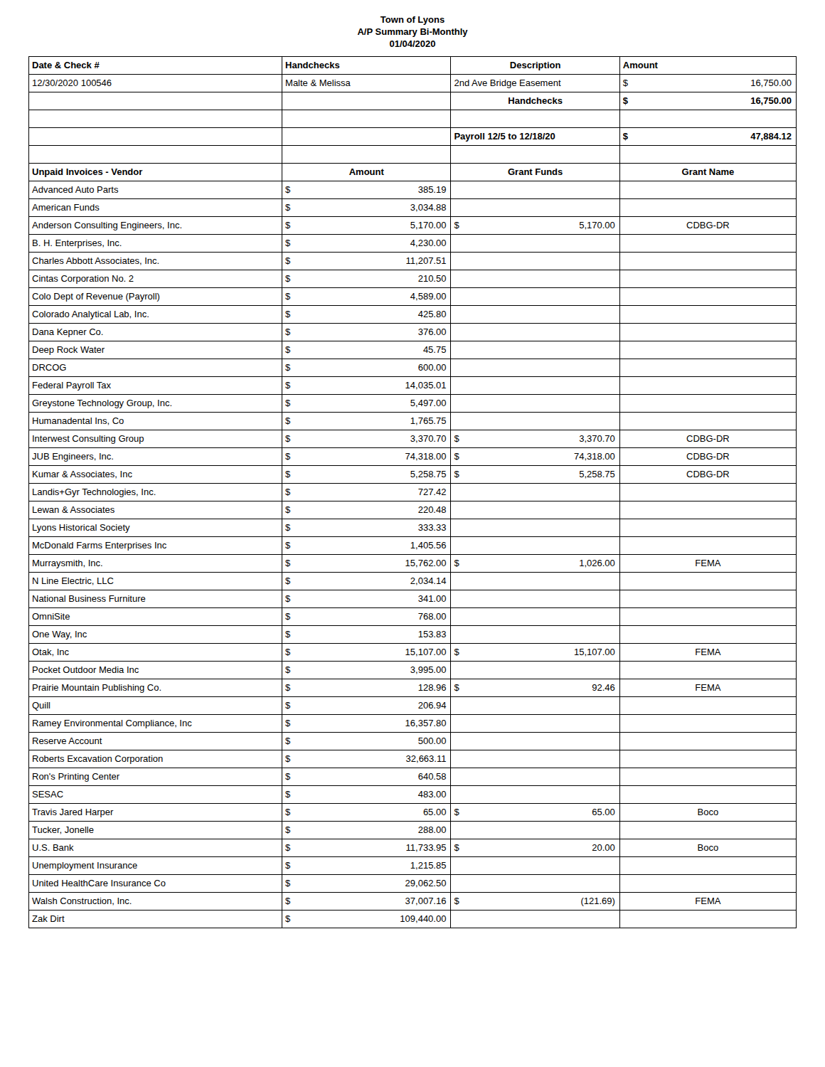Town of Lyons
A/P Summary Bi-Monthly
01/04/2020
| Date & Check # | Handchecks | Description | Amount |
| --- | --- | --- | --- |
| 12/30/2020 100546 | Malte & Melissa | 2nd Ave Bridge Easement | $ 16,750.00 |
| | | Handchecks | $ 16,750.00 |
| | | Payroll 12/5 to 12/18/20 | $ 47,884.12 |
| Unpaid Invoices - Vendor | Amount | Grant Funds | Grant Name |
| Advanced Auto Parts | $ 385.19 | | |
| American Funds | $ 3,034.88 | | |
| Anderson Consulting Engineers, Inc. | $ 5,170.00 | $ 5,170.00 | CDBG-DR |
| B. H. Enterprises, Inc. | $ 4,230.00 | | |
| Charles Abbott Associates, Inc. | $ 11,207.51 | | |
| Cintas Corporation No. 2 | $ 210.50 | | |
| Colo Dept of Revenue (Payroll) | $ 4,589.00 | | |
| Colorado Analytical Lab, Inc. | $ 425.80 | | |
| Dana Kepner Co. | $ 376.00 | | |
| Deep Rock Water | $ 45.75 | | |
| DRCOG | $ 600.00 | | |
| Federal Payroll Tax | $ 14,035.01 | | |
| Greystone Technology Group, Inc. | $ 5,497.00 | | |
| Humanadental Ins, Co | $ 1,765.75 | | |
| Interwest Consulting Group | $ 3,370.70 | $ 3,370.70 | CDBG-DR |
| JUB Engineers, Inc. | $ 74,318.00 | $ 74,318.00 | CDBG-DR |
| Kumar & Associates, Inc | $ 5,258.75 | $ 5,258.75 | CDBG-DR |
| Landis+Gyr Technologies, Inc. | $ 727.42 | | |
| Lewan & Associates | $ 220.48 | | |
| Lyons Historical Society | $ 333.33 | | |
| McDonald Farms Enterprises Inc | $ 1,405.56 | | |
| Murraysmith, Inc. | $ 15,762.00 | $ 1,026.00 | FEMA |
| N Line Electric, LLC | $ 2,034.14 | | |
| National Business Furniture | $ 341.00 | | |
| OmniSite | $ 768.00 | | |
| One Way, Inc | $ 153.83 | | |
| Otak, Inc | $ 15,107.00 | $ 15,107.00 | FEMA |
| Pocket Outdoor Media Inc | $ 3,995.00 | | |
| Prairie Mountain Publishing Co. | $ 128.96 | $ 92.46 | FEMA |
| Quill | $ 206.94 | | |
| Ramey Environmental Compliance, Inc | $ 16,357.80 | | |
| Reserve Account | $ 500.00 | | |
| Roberts Excavation Corporation | $ 32,663.11 | | |
| Ron's Printing Center | $ 640.58 | | |
| SESAC | $ 483.00 | | |
| Travis Jared Harper | $ 65.00 | $ 65.00 | Boco |
| Tucker, Jonelle | $ 288.00 | | |
| U.S. Bank | $ 11,733.95 | $ 20.00 | Boco |
| Unemployment Insurance | $ 1,215.85 | | |
| United HealthCare Insurance Co | $ 29,062.50 | | |
| Walsh Construction, Inc. | $ 37,007.16 | $ (121.69) | FEMA |
| Zak Dirt | $ 109,440.00 | | |